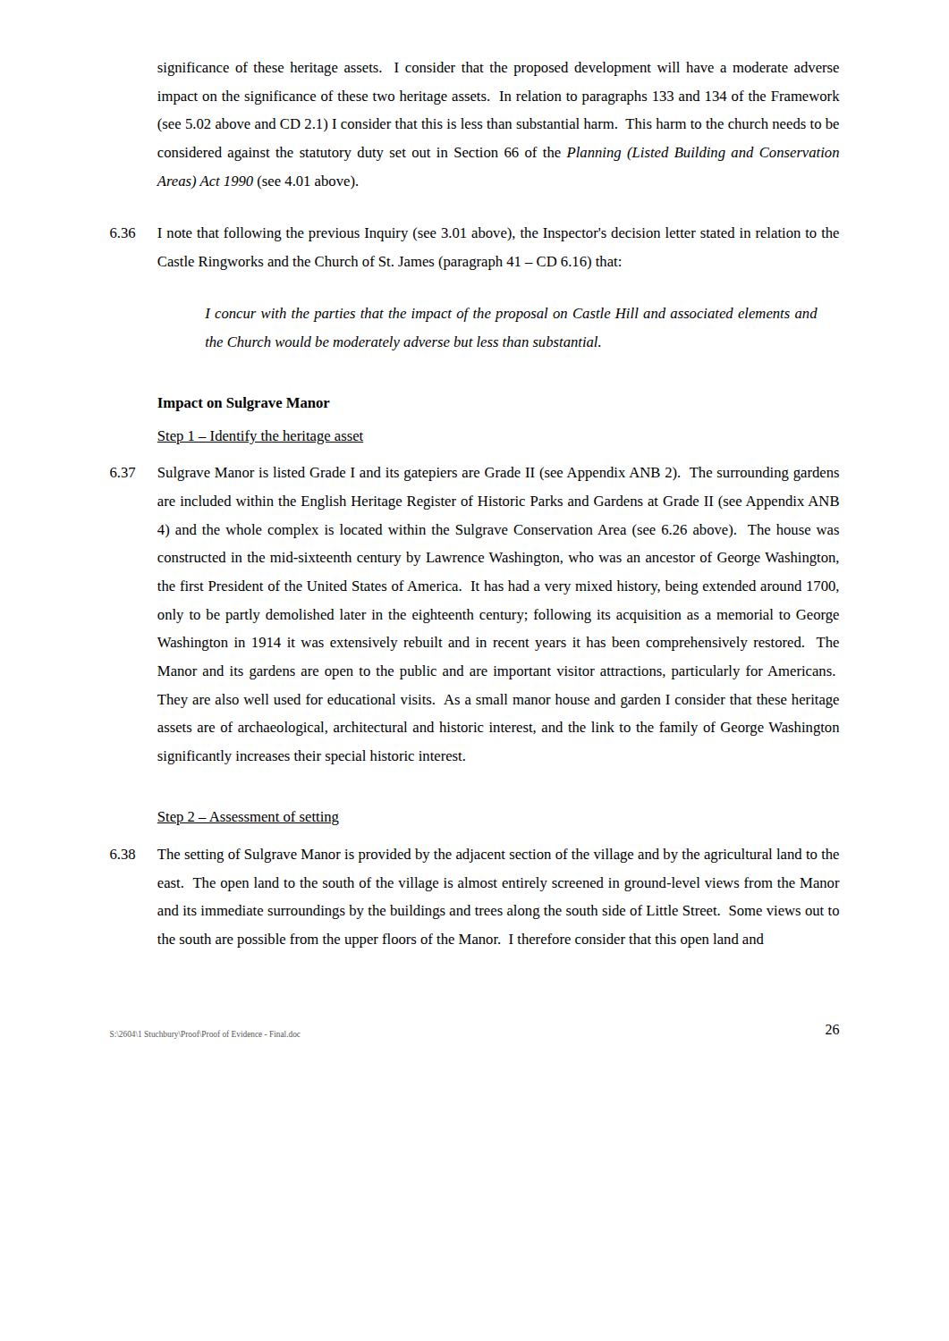significance of these heritage assets. I consider that the proposed development will have a moderate adverse impact on the significance of these two heritage assets. In relation to paragraphs 133 and 134 of the Framework (see 5.02 above and CD 2.1) I consider that this is less than substantial harm. This harm to the church needs to be considered against the statutory duty set out in Section 66 of the Planning (Listed Building and Conservation Areas) Act 1990 (see 4.01 above).
6.36
I note that following the previous Inquiry (see 3.01 above), the Inspector's decision letter stated in relation to the Castle Ringworks and the Church of St. James (paragraph 41 – CD 6.16) that:
I concur with the parties that the impact of the proposal on Castle Hill and associated elements and the Church would be moderately adverse but less than substantial.
Impact on Sulgrave Manor
Step 1 – Identify the heritage asset
6.37
Sulgrave Manor is listed Grade I and its gatepiers are Grade II (see Appendix ANB 2). The surrounding gardens are included within the English Heritage Register of Historic Parks and Gardens at Grade II (see Appendix ANB 4) and the whole complex is located within the Sulgrave Conservation Area (see 6.26 above). The house was constructed in the mid-sixteenth century by Lawrence Washington, who was an ancestor of George Washington, the first President of the United States of America. It has had a very mixed history, being extended around 1700, only to be partly demolished later in the eighteenth century; following its acquisition as a memorial to George Washington in 1914 it was extensively rebuilt and in recent years it has been comprehensively restored. The Manor and its gardens are open to the public and are important visitor attractions, particularly for Americans. They are also well used for educational visits. As a small manor house and garden I consider that these heritage assets are of archaeological, architectural and historic interest, and the link to the family of George Washington significantly increases their special historic interest.
Step 2 – Assessment of setting
6.38
The setting of Sulgrave Manor is provided by the adjacent section of the village and by the agricultural land to the east. The open land to the south of the village is almost entirely screened in ground-level views from the Manor and its immediate surroundings by the buildings and trees along the south side of Little Street. Some views out to the south are possible from the upper floors of the Manor. I therefore consider that this open land and
S:\2604\1 Stuchbury\Proof\Proof of Evidence - Final.doc
26